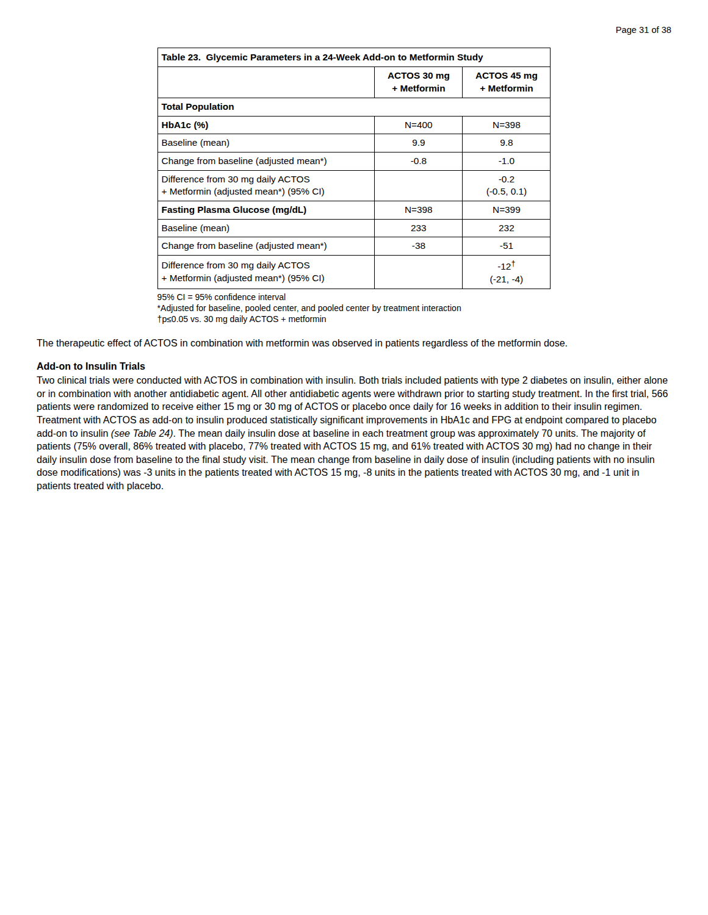Page 31 of 38
Table 23. Glycemic Parameters in a 24-Week Add-on to Metformin Study
| | ACTOS 30 mg + Metformin | ACTOS 45 mg + Metformin |
| Total Population |
| HbA1c (%) | N=400 | N=398 |
| Baseline (mean) | 9.9 | 9.8 |
| Change from baseline (adjusted mean*) | -0.8 | -1.0 |
| Difference from 30 mg daily ACTOS + Metformin (adjusted mean*) (95% CI) | | -0.2 (-0.5, 0.1) |
| Fasting Plasma Glucose (mg/dL) | N=398 | N=399 |
| Baseline (mean) | 233 | 232 |
| Change from baseline (adjusted mean*) | -38 | -51 |
| Difference from 30 mg daily ACTOS + Metformin (adjusted mean*) (95% CI) | | -12 † (-21, -4) |
95% CI = 95% confidence interval
*Adjusted for baseline, pooled center, and pooled center by treatment interaction
†p≤0.05 vs. 30 mg daily ACTOS + metformin
The therapeutic effect of ACTOS in combination with metformin was observed in patients regardless of the metformin dose.
Add-on to Insulin Trials
Two clinical trials were conducted with ACTOS in combination with insulin. Both trials included patients with type 2 diabetes on insulin, either alone or in combination with another antidiabetic agent. All other antidiabetic agents were withdrawn prior to starting study treatment. In the first trial, 566 patients were randomized to receive either 15 mg or 30 mg of ACTOS or placebo once daily for 16 weeks in addition to their insulin regimen. Treatment with ACTOS as add-on to insulin produced statistically significant improvements in HbA1c and FPG at endpoint compared to placebo add-on to insulin (see Table 24). The mean daily insulin dose at baseline in each treatment group was approximately 70 units. The majority of patients (75% overall, 86% treated with placebo, 77% treated with ACTOS 15 mg, and 61% treated with ACTOS 30 mg) had no change in their daily insulin dose from baseline to the final study visit. The mean change from baseline in daily dose of insulin (including patients with no insulin dose modifications) was -3 units in the patients treated with ACTOS 15 mg, -8 units in the patients treated with ACTOS 30 mg, and -1 unit in patients treated with placebo.